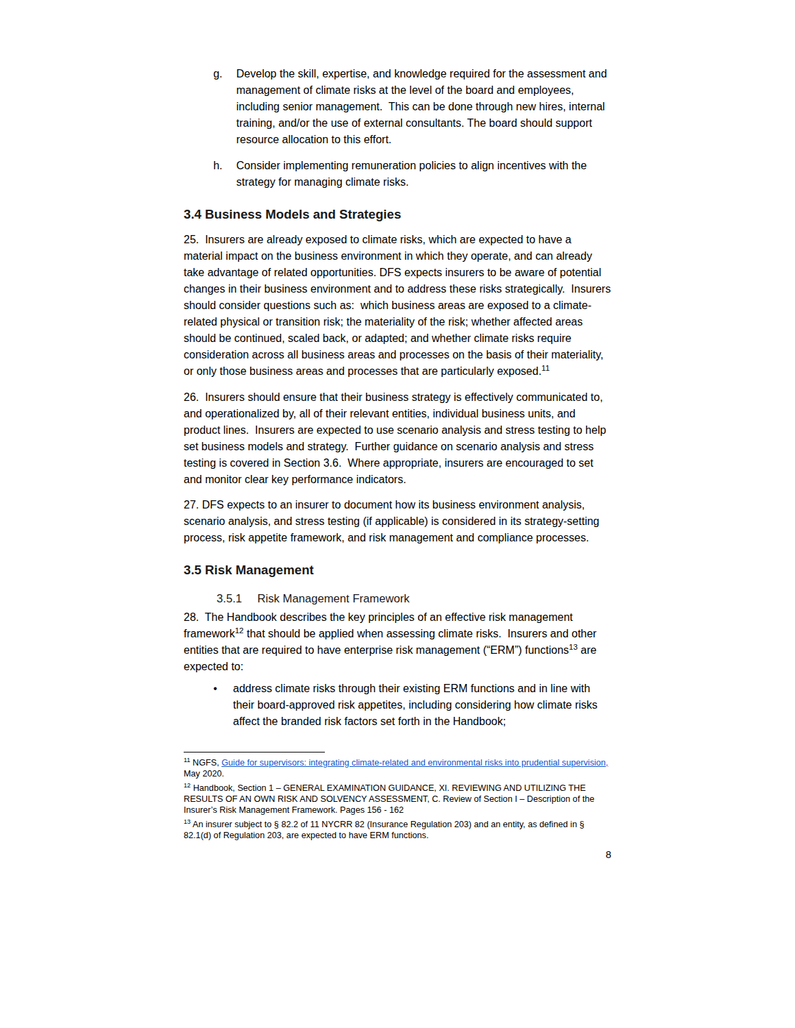g. Develop the skill, expertise, and knowledge required for the assessment and management of climate risks at the level of the board and employees, including senior management. This can be done through new hires, internal training, and/or the use of external consultants. The board should support resource allocation to this effort.
h. Consider implementing remuneration policies to align incentives with the strategy for managing climate risks.
3.4 Business Models and Strategies
25. Insurers are already exposed to climate risks, which are expected to have a material impact on the business environment in which they operate, and can already take advantage of related opportunities. DFS expects insurers to be aware of potential changes in their business environment and to address these risks strategically. Insurers should consider questions such as: which business areas are exposed to a climate-related physical or transition risk; the materiality of the risk; whether affected areas should be continued, scaled back, or adapted; and whether climate risks require consideration across all business areas and processes on the basis of their materiality, or only those business areas and processes that are particularly exposed.11
26. Insurers should ensure that their business strategy is effectively communicated to, and operationalized by, all of their relevant entities, individual business units, and product lines. Insurers are expected to use scenario analysis and stress testing to help set business models and strategy. Further guidance on scenario analysis and stress testing is covered in Section 3.6. Where appropriate, insurers are encouraged to set and monitor clear key performance indicators.
27. DFS expects to an insurer to document how its business environment analysis, scenario analysis, and stress testing (if applicable) is considered in its strategy-setting process, risk appetite framework, and risk management and compliance processes.
3.5 Risk Management
3.5.1 Risk Management Framework
28. The Handbook describes the key principles of an effective risk management framework12 that should be applied when assessing climate risks. Insurers and other entities that are required to have enterprise risk management (“ERM”) functions13 are expected to:
• address climate risks through their existing ERM functions and in line with their board-approved risk appetites, including considering how climate risks affect the branded risk factors set forth in the Handbook;
11 NGFS, Guide for supervisors: integrating climate-related and environmental risks into prudential supervision, May 2020.
12 Handbook, Section 1 – GENERAL EXAMINATION GUIDANCE, XI. REVIEWING AND UTILIZING THE RESULTS OF AN OWN RISK AND SOLVENCY ASSESSMENT, C. Review of Section I – Description of the Insurer’s Risk Management Framework. Pages 156 - 162
13 An insurer subject to § 82.2 of 11 NYCRR 82 (Insurance Regulation 203) and an entity, as defined in § 82.1(d) of Regulation 203, are expected to have ERM functions.
8